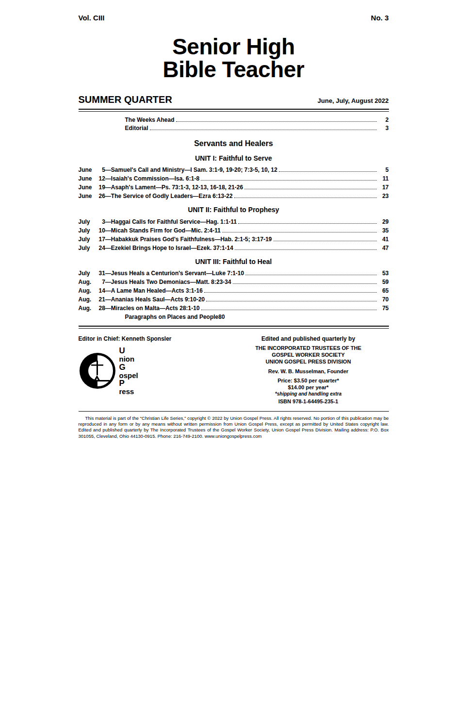Vol. CIII No. 3
Senior High
Bible Teacher
SUMMER QUARTER June, July, August 2022
The Weeks Ahead 2
Editorial 3
Servants and Healers
UNIT I: Faithful to Serve
June 5—Samuel's Call and Ministry—I Sam. 3:1-9, 19-20; 7:3-5, 10, 12 5
June 12—Isaiah's Commission—Isa. 6:1-8 11
June 19—Asaph's Lament—Ps. 73:1-3, 12-13, 16-18, 21-26 17
June 26—The Service of Godly Leaders—Ezra 6:13-22 23
UNIT II: Faithful to Prophesy
July 3—Haggai Calls for Faithful Service—Hag. 1:1-11 29
July 10—Micah Stands Firm for God—Mic. 2:4-11 35
July 17—Habakkuk Praises God's Faithfulness—Hab. 2:1-5; 3:17-19 41
July 24—Ezekiel Brings Hope to Israel—Ezek. 37:1-14 47
UNIT III: Faithful to Heal
July 31—Jesus Heals a Centurion's Servant—Luke 7:1-10 53
Aug. 7—Jesus Heals Two Demoniacs—Matt. 8:23-34 59
Aug. 14—A Lame Man Healed—Acts 3:1-16 65
Aug. 21—Ananias Heals Saul—Acts 9:10-20 70
Aug. 28—Miracles on Malta—Acts 28:1-10 75
Paragraphs on Places and People 80
Editor in Chief: Kenneth Sponsler
Union Gospel Press
Edited and published quarterly by
THE INCORPORATED TRUSTEES OF THE
GOSPEL WORKER SOCIETY
UNION GOSPEL PRESS DIVISION
Rev. W. B. Musselman, Founder
Price: $3.50 per quarter*
$14.00 per year*
*shipping and handling extra
ISBN 978-1-64495-235-1
This material is part of the “Christian Life Series,” copyright © 2022 by Union Gospel Press. All rights reserved. No portion of this publication may be reproduced in any form or by any means without written permission from Union Gospel Press, except as permitted by United States copyright law. Edited and published quarterly by The Incorporated Trustees of the Gospel Worker Society, Union Gospel Press Division. Mailing address: P.O. Box 301055, Cleveland, Ohio 44130-0915. Phone: 216-749-2100. www.uniongospelpress.com